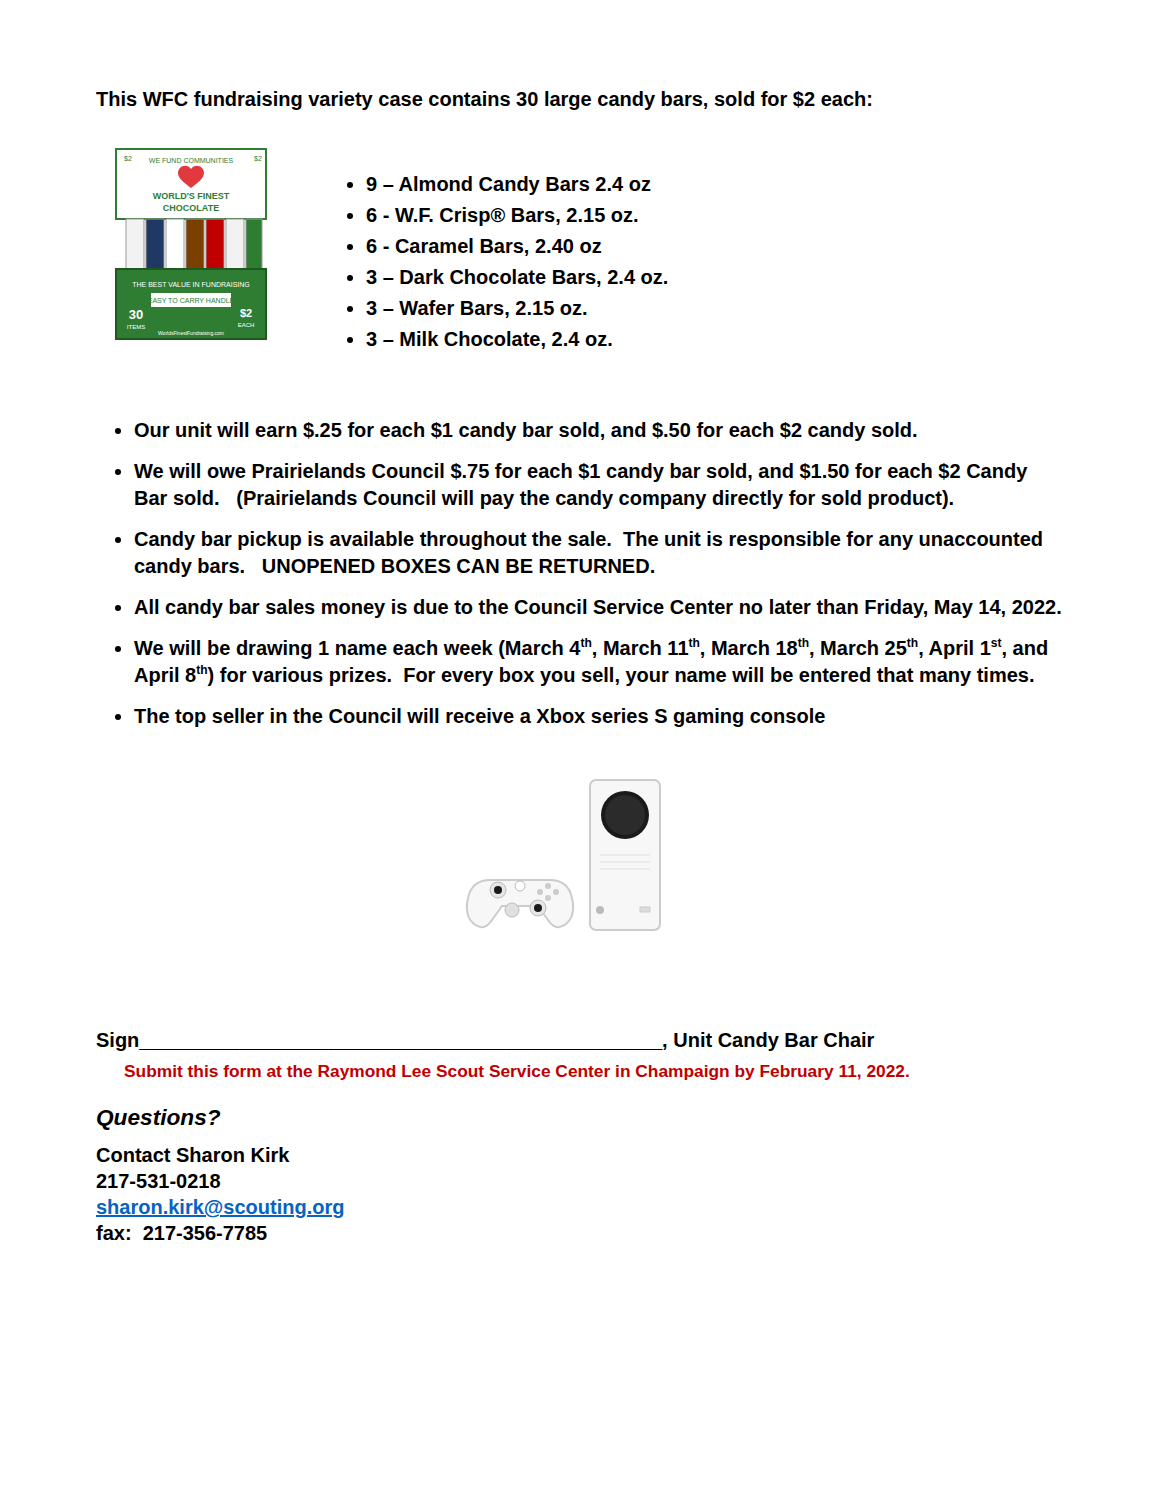This WFC fundraising variety case contains 30 large candy bars, sold for $2 each:
WE FUND COMMUNITIES WORLD'S FINEST CHOCOLATE $2 $2 THE BEST VALUE IN FUNDRAISING EASY TO CARRY HANDLE 30 ITEMS $2 EACH WorldsFinestFundraising.com
9 – Almond Candy Bars 2.4 oz
6 - W.F. Crisp® Bars, 2.15 oz.
6 - Caramel Bars, 2.40 oz
3 – Dark Chocolate Bars, 2.4 oz.
3 – Wafer Bars, 2.15 oz.
3 – Milk Chocolate, 2.4 oz.
Our unit will earn $.25 for each $1 candy bar sold, and $.50 for each $2 candy sold.
We will owe Prairielands Council $.75 for each $1 candy bar sold, and $1.50 for each $2 Candy Bar sold. (Prairielands Council will pay the candy company directly for sold product).
Candy bar pickup is available throughout the sale. The unit is responsible for any unaccounted candy bars. UNOPENED BOXES CAN BE RETURNED.
All candy bar sales money is due to the Council Service Center no later than Friday, May 14, 2022.
We will be drawing 1 name each week (March 4th, March 11th, March 18th, March 25th, April 1st, and April 8th) for various prizes. For every box you sell, your name will be entered that many times.
The top seller in the Council will receive a Xbox series S gaming console
Sign_______________________________________________, Unit Candy Bar Chair
Submit this form at the Raymond Lee Scout Service Center in Champaign by February 11, 2022.
Questions?
Contact Sharon Kirk
217-531-0218
sharon.kirk@scouting.org
fax: 217-356-7785